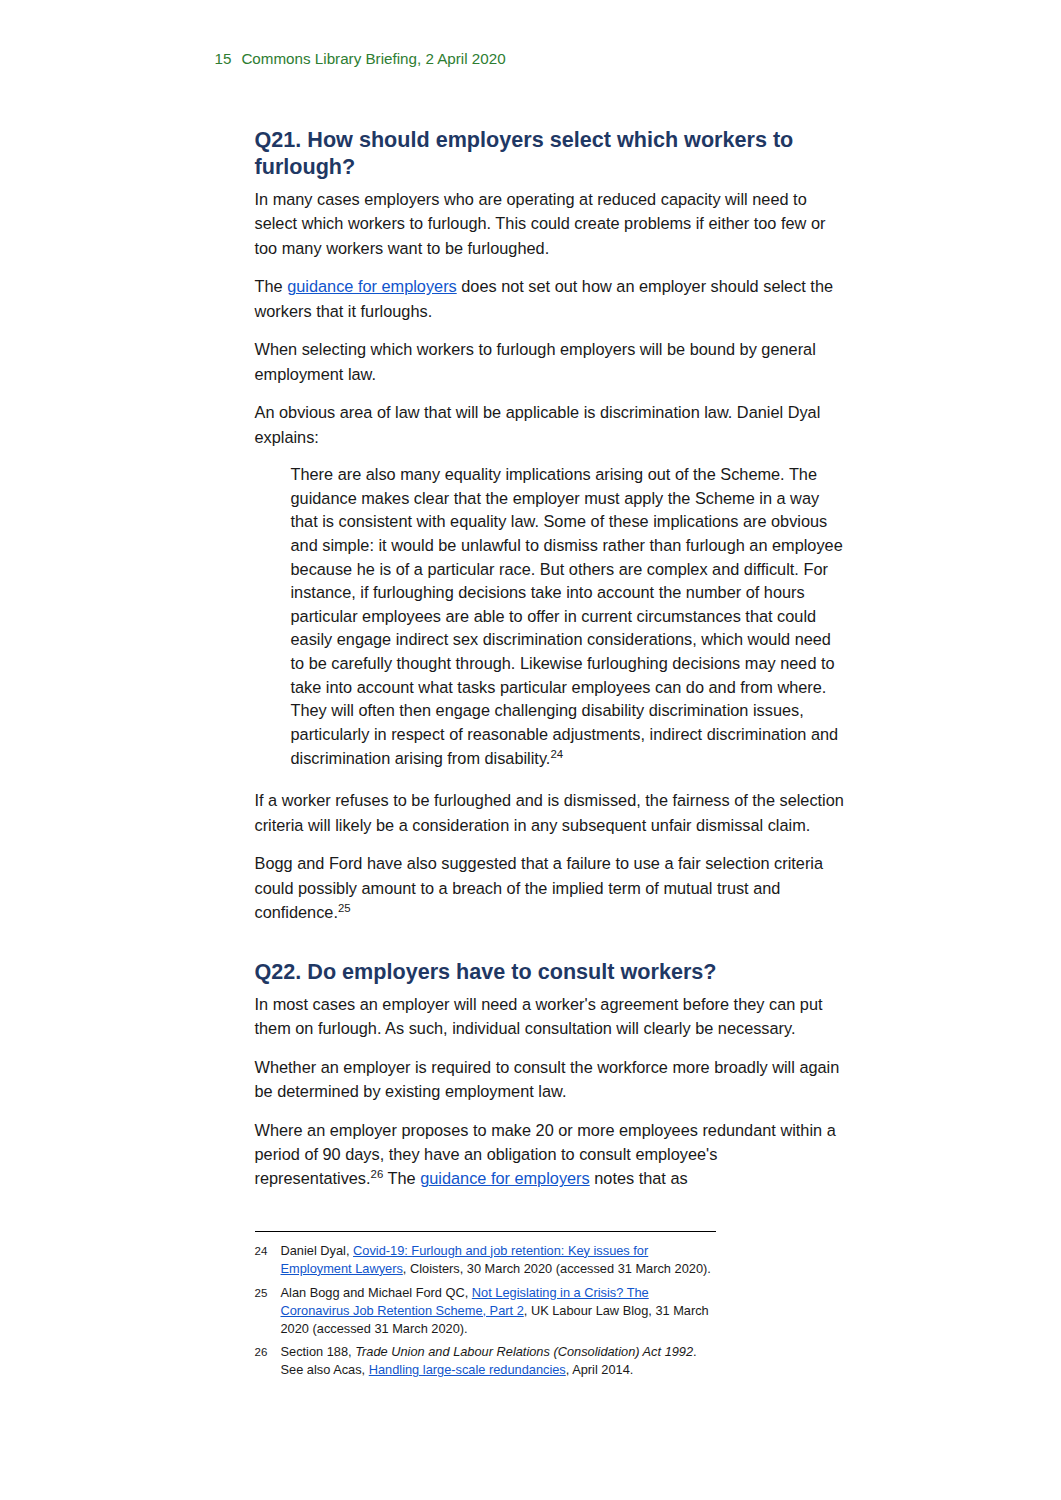15 Commons Library Briefing, 2 April 2020
Q21. How should employers select which workers to furlough?
In many cases employers who are operating at reduced capacity will need to select which workers to furlough. This could create problems if either too few or too many workers want to be furloughed.
The guidance for employers does not set out how an employer should select the workers that it furloughs.
When selecting which workers to furlough employers will be bound by general employment law.
An obvious area of law that will be applicable is discrimination law. Daniel Dyal explains:
There are also many equality implications arising out of the Scheme. The guidance makes clear that the employer must apply the Scheme in a way that is consistent with equality law. Some of these implications are obvious and simple: it would be unlawful to dismiss rather than furlough an employee because he is of a particular race. But others are complex and difficult. For instance, if furloughing decisions take into account the number of hours particular employees are able to offer in current circumstances that could easily engage indirect sex discrimination considerations, which would need to be carefully thought through. Likewise furloughing decisions may need to take into account what tasks particular employees can do and from where. They will often then engage challenging disability discrimination issues, particularly in respect of reasonable adjustments, indirect discrimination and discrimination arising from disability.24
If a worker refuses to be furloughed and is dismissed, the fairness of the selection criteria will likely be a consideration in any subsequent unfair dismissal claim.
Bogg and Ford have also suggested that a failure to use a fair selection criteria could possibly amount to a breach of the implied term of mutual trust and confidence.25
Q22. Do employers have to consult workers?
In most cases an employer will need a worker's agreement before they can put them on furlough. As such, individual consultation will clearly be necessary.
Whether an employer is required to consult the workforce more broadly will again be determined by existing employment law.
Where an employer proposes to make 20 or more employees redundant within a period of 90 days, they have an obligation to consult employee's representatives.26 The guidance for employers notes that as
24 Daniel Dyal, Covid-19: Furlough and job retention: Key issues for Employment Lawyers, Cloisters, 30 March 2020 (accessed 31 March 2020).
25 Alan Bogg and Michael Ford QC, Not Legislating in a Crisis? The Coronavirus Job Retention Scheme, Part 2, UK Labour Law Blog, 31 March 2020 (accessed 31 March 2020).
26 Section 188, Trade Union and Labour Relations (Consolidation) Act 1992. See also Acas, Handling large-scale redundancies, April 2014.